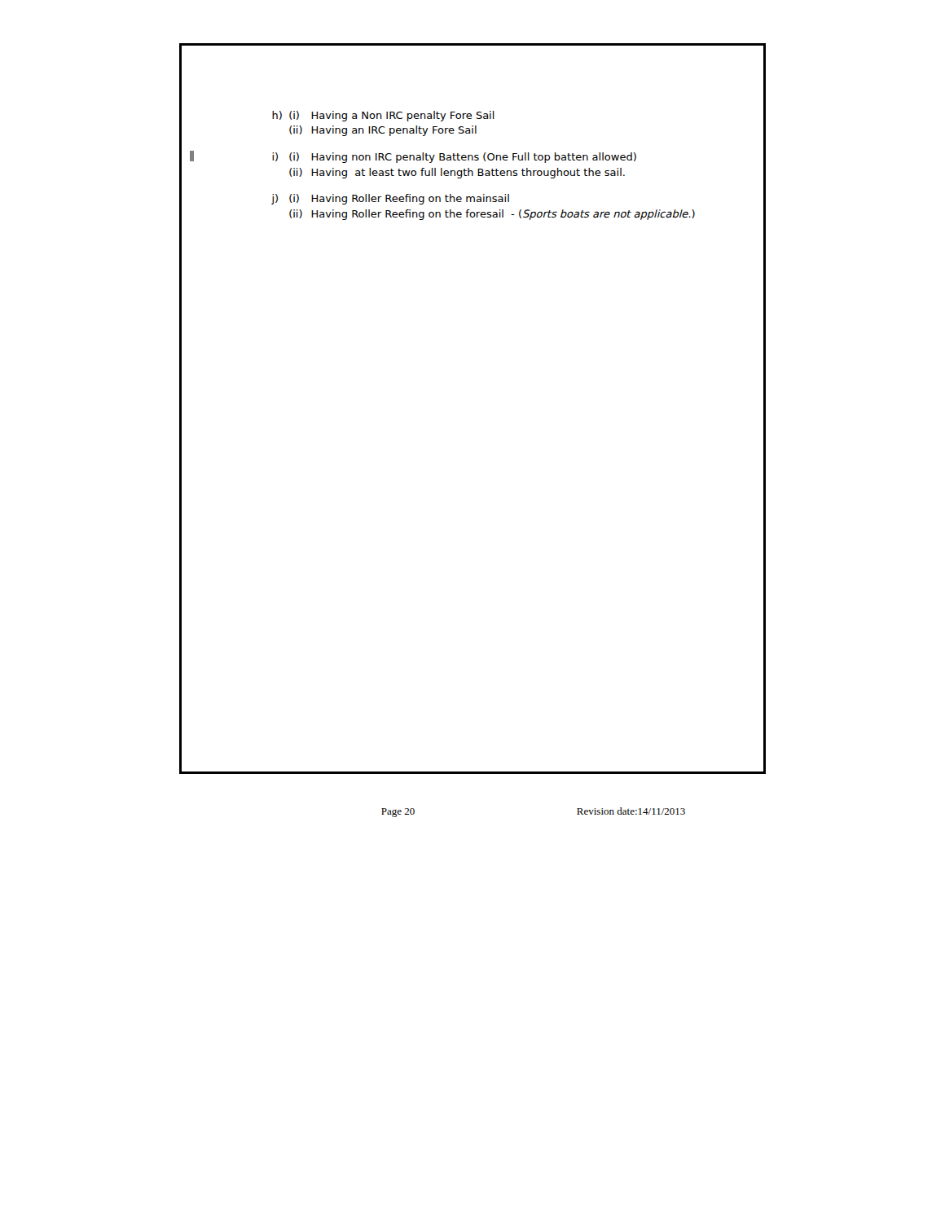h)(i) Having a Non IRC penalty Fore Sail (ii) Having an IRC penalty Fore Sail
i)(i) Having non IRC penalty Battens (One Full top batten allowed) (ii) Having at least two full length Battens throughout the sail.
j)(i) Having Roller Reefing on the mainsail (ii) Having Roller Reefing on the foresail - (Sports boats are not applicable.)
Page 20 Revision date:14/11/2013